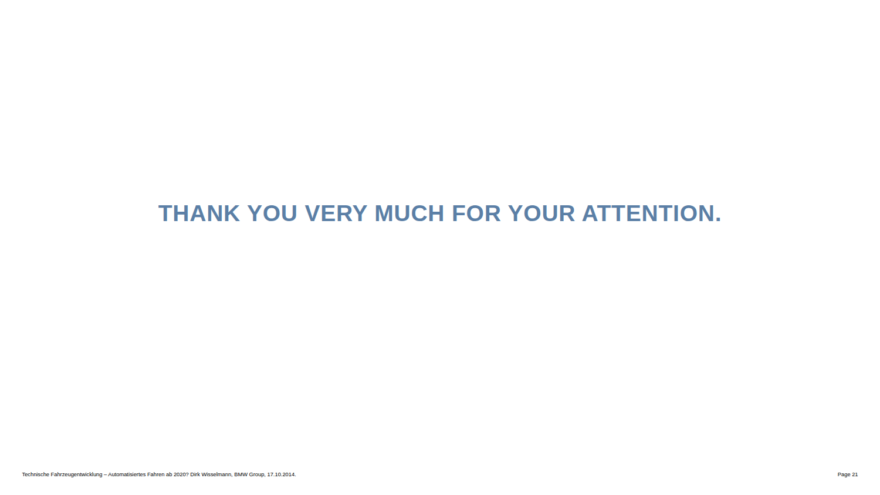THANK YOU VERY MUCH FOR YOUR ATTENTION.
Technische Fahrzeugentwicklung – Automatisiertes Fahren ab 2020? Dirk Wisselmann, BMW Group, 17.10.2014.
Page 21